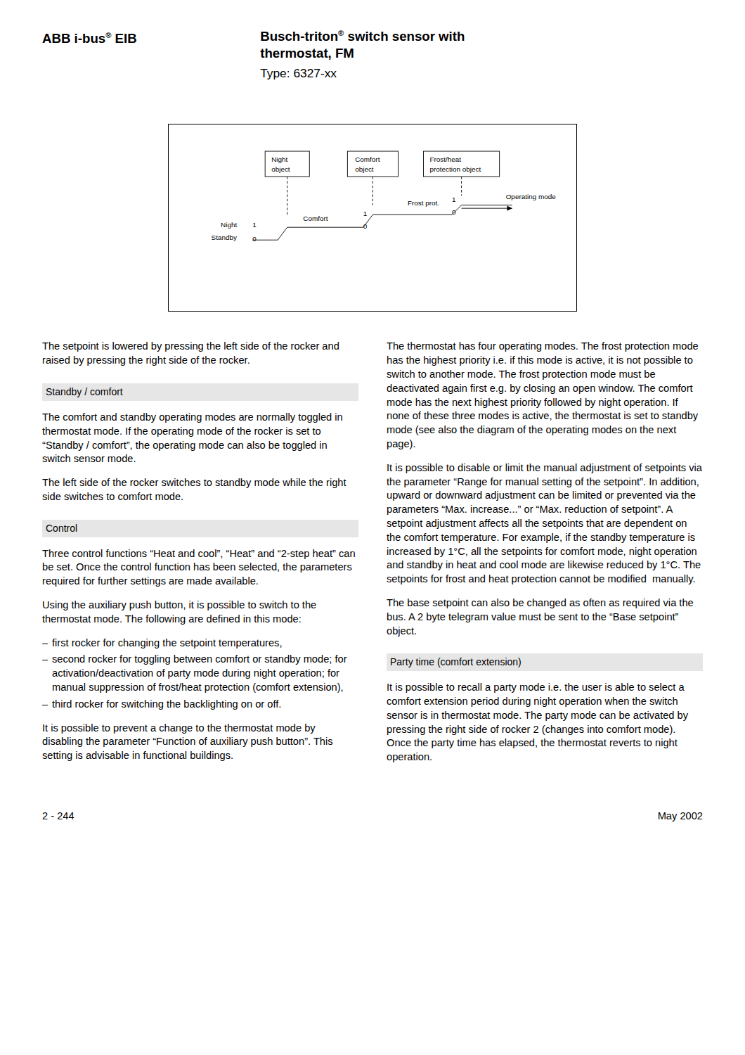ABB i-bus® EIB
Busch-triton® switch sensor with
thermostat, FM
Type: 6327-xx
Night object Comfort object Frost/heat protection object Operating mode Night Standby 1 0 Comfort 1 0 Frost prot. 1 0
The setpoint is lowered by pressing the left side of the rocker and raised by pressing the right side of the rocker.
Standby / comfort
The comfort and standby operating modes are normally toggled in thermostat mode. If the operating mode of the rocker is set to “Standby / comfort”, the operating mode can also be toggled in switch sensor mode.
The left side of the rocker switches to standby mode while the right side switches to comfort mode.
Control
Three control functions “Heat and cool”, “Heat” and “2-step heat” can be set. Once the control function has been selected, the parameters required for further settings are made available.
Using the auxiliary push button, it is possible to switch to the thermostat mode. The following are defined in this mode:
first rocker for changing the setpoint temperatures,
second rocker for toggling between comfort or standby mode; for activation/deactivation of party mode during night operation; for manual suppression of frost/heat protection (comfort extension),
third rocker for switching the backlighting on or off.
It is possible to prevent a change to the thermostat mode by disabling the parameter “Function of auxiliary push button”. This setting is advisable in functional buildings.
The thermostat has four operating modes. The frost protection mode has the highest priority i.e. if this mode is active, it is not possible to switch to another mode. The frost protection mode must be deactivated again first e.g. by closing an open window. The comfort mode has the next highest priority followed by night operation. If none of these three modes is active, the thermostat is set to standby mode (see also the diagram of the operating modes on the next page).
It is possible to disable or limit the manual adjustment of setpoints via the parameter “Range for manual setting of the setpoint”. In addition, upward or downward adjustment can be limited or prevented via the parameters “Max. increase...” or “Max. reduction of setpoint”. A setpoint adjustment affects all the setpoints that are dependent on the comfort temperature. For example, if the standby temperature is increased by 1°C, all the setpoints for comfort mode, night operation and standby in heat and cool mode are likewise reduced by 1°C. The setpoints for frost and heat protection cannot be modified manually.
The base setpoint can also be changed as often as required via the bus. A 2 byte telegram value must be sent to the “Base setpoint” object.
Party time (comfort extension)
It is possible to recall a party mode i.e. the user is able to select a comfort extension period during night operation when the switch sensor is in thermostat mode. The party mode can be activated by pressing the right side of rocker 2 (changes into comfort mode). Once the party time has elapsed, the thermostat reverts to night operation.
2 - 244
May 2002